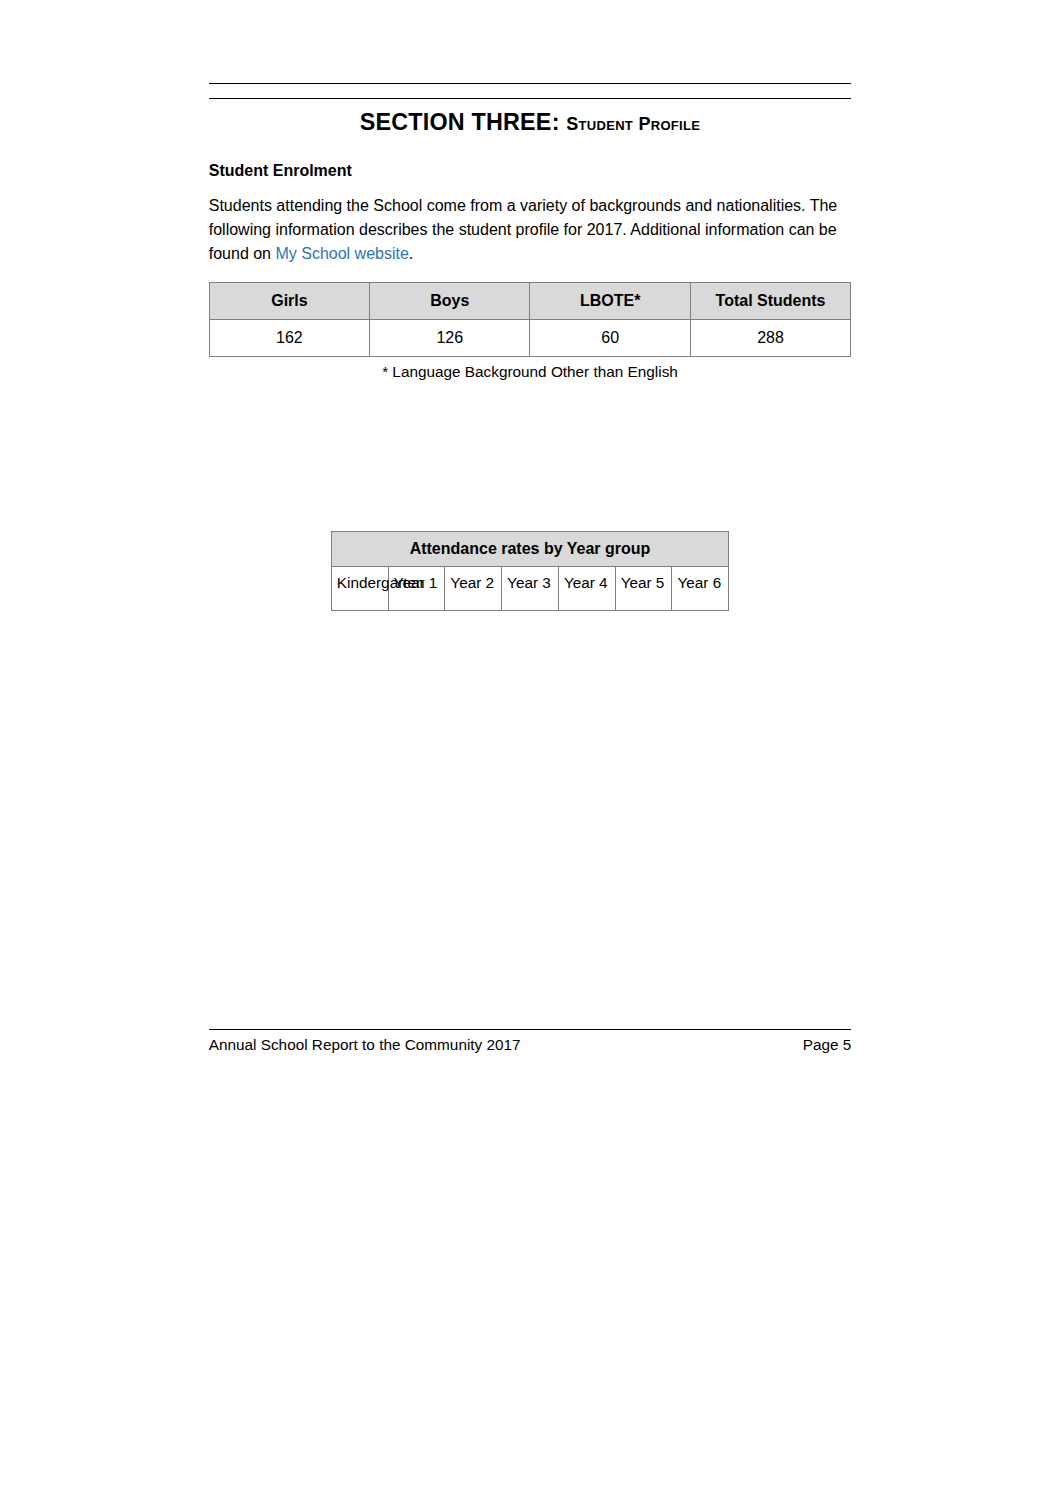SECTION THREE: Student Profile
Student Enrolment
Students attending the School come from a variety of backgrounds and nationalities. The following information describes the student profile for 2017. Additional information can be found on My School website.
| Girls | Boys | LBOTE* | Total Students |
| --- | --- | --- | --- |
| 162 | 126 | 60 | 288 |
* Language Background Other than English
| Attendance rates by Year group |
| --- |
| Kindergarten | Year 1 | Year 2 | Year 3 | Year 4 | Year 5 | Year 6 |
Annual School Report to the Community 2017 Page 5